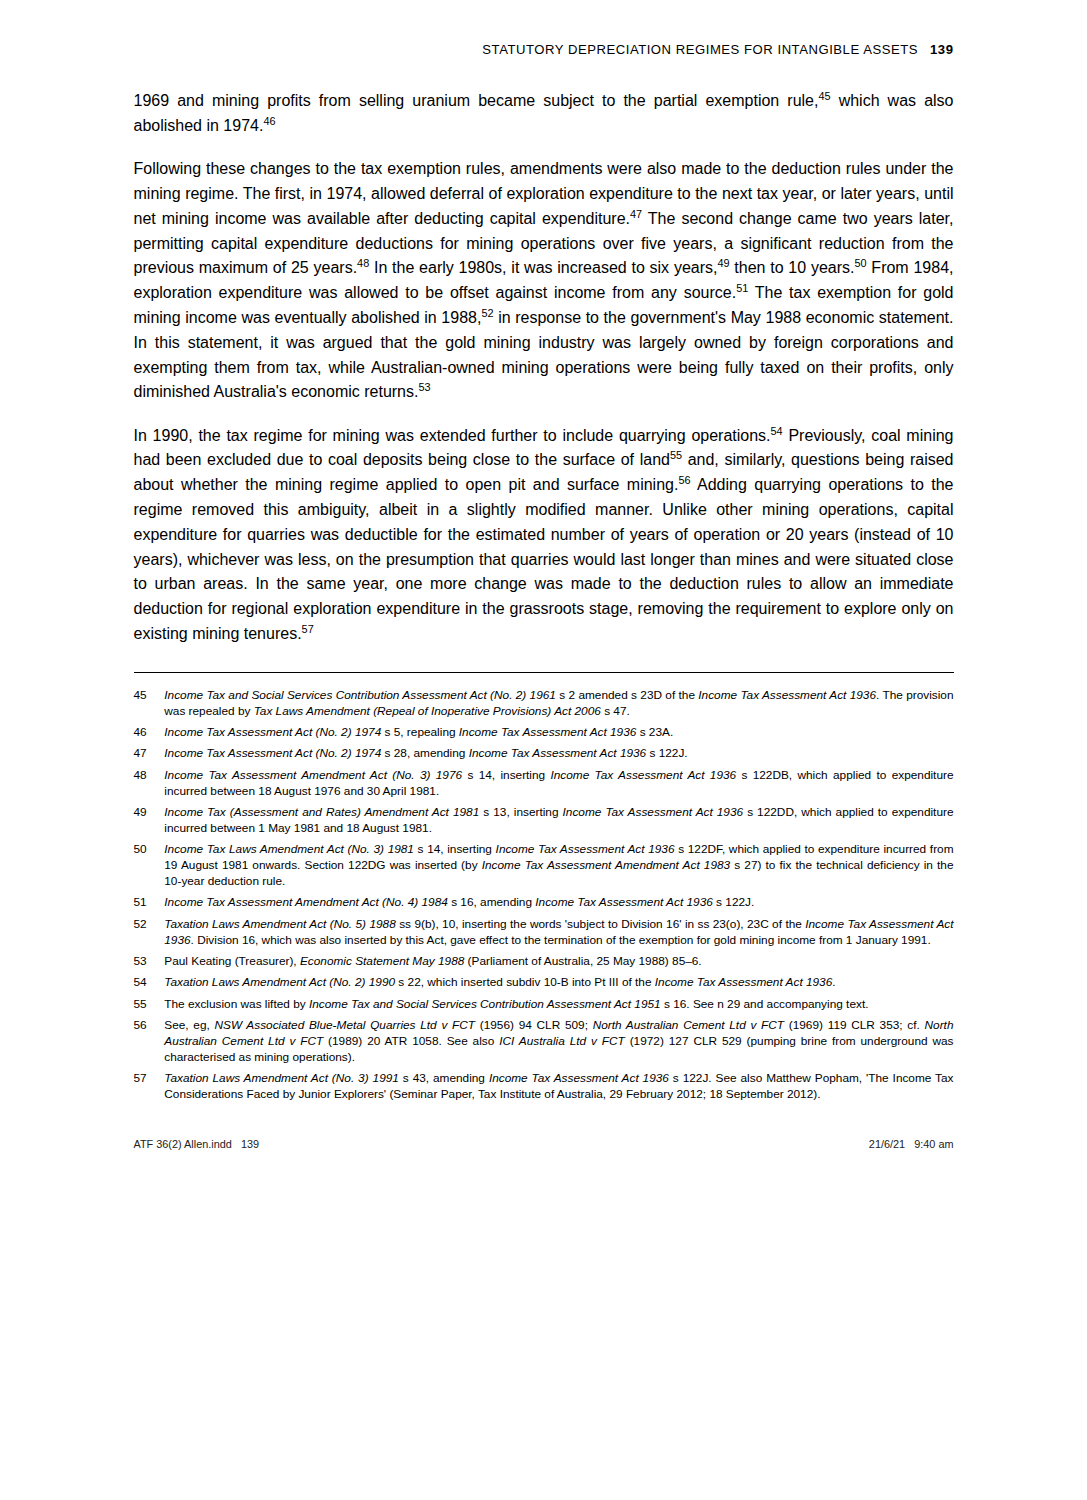Statutory depreciation regimes for intangible assets 139
1969 and mining profits from selling uranium became subject to the partial exemption rule,45 which was also abolished in 1974.46
Following these changes to the tax exemption rules, amendments were also made to the deduction rules under the mining regime. The first, in 1974, allowed deferral of exploration expenditure to the next tax year, or later years, until net mining income was available after deducting capital expenditure.47 The second change came two years later, permitting capital expenditure deductions for mining operations over five years, a significant reduction from the previous maximum of 25 years.48 In the early 1980s, it was increased to six years,49 then to 10 years.50 From 1984, exploration expenditure was allowed to be offset against income from any source.51 The tax exemption for gold mining income was eventually abolished in 1988,52 in response to the government's May 1988 economic statement. In this statement, it was argued that the gold mining industry was largely owned by foreign corporations and exempting them from tax, while Australian-owned mining operations were being fully taxed on their profits, only diminished Australia's economic returns.53
In 1990, the tax regime for mining was extended further to include quarrying operations.54 Previously, coal mining had been excluded due to coal deposits being close to the surface of land55 and, similarly, questions being raised about whether the mining regime applied to open pit and surface mining.56 Adding quarrying operations to the regime removed this ambiguity, albeit in a slightly modified manner. Unlike other mining operations, capital expenditure for quarries was deductible for the estimated number of years of operation or 20 years (instead of 10 years), whichever was less, on the presumption that quarries would last longer than mines and were situated close to urban areas. In the same year, one more change was made to the deduction rules to allow an immediate deduction for regional exploration expenditure in the grassroots stage, removing the requirement to explore only on existing mining tenures.57
Income Tax and Social Services Contribution Assessment Act (No. 2) 1961 s 2 amended s 23D of the Income Tax Assessment Act 1936. The provision was repealed by Tax Laws Amendment (Repeal of Inoperative Provisions) Act 2006 s 47.
Income Tax Assessment Act (No. 2) 1974 s 5, repealing Income Tax Assessment Act 1936 s 23A.
Income Tax Assessment Act (No. 2) 1974 s 28, amending Income Tax Assessment Act 1936 s 122J.
Income Tax Assessment Amendment Act (No. 3) 1976 s 14, inserting Income Tax Assessment Act 1936 s 122DB, which applied to expenditure incurred between 18 August 1976 and 30 April 1981.
Income Tax (Assessment and Rates) Amendment Act 1981 s 13, inserting Income Tax Assessment Act 1936 s 122DD, which applied to expenditure incurred between 1 May 1981 and 18 August 1981.
Income Tax Laws Amendment Act (No. 3) 1981 s 14, inserting Income Tax Assessment Act 1936 s 122DF, which applied to expenditure incurred from 19 August 1981 onwards. Section 122DG was inserted (by Income Tax Assessment Amendment Act 1983 s 27) to fix the technical deficiency in the 10-year deduction rule.
Income Tax Assessment Amendment Act (No. 4) 1984 s 16, amending Income Tax Assessment Act 1936 s 122J.
Taxation Laws Amendment Act (No. 5) 1988 ss 9(b), 10, inserting the words 'subject to Division 16' in ss 23(o), 23C of the Income Tax Assessment Act 1936. Division 16, which was also inserted by this Act, gave effect to the termination of the exemption for gold mining income from 1 January 1991.
Paul Keating (Treasurer), Economic Statement May 1988 (Parliament of Australia, 25 May 1988) 85–6.
Taxation Laws Amendment Act (No. 2) 1990 s 22, which inserted subdiv 10-B into Pt III of the Income Tax Assessment Act 1936.
The exclusion was lifted by Income Tax and Social Services Contribution Assessment Act 1951 s 16. See n 29 and accompanying text.
See, eg, NSW Associated Blue-Metal Quarries Ltd v FCT (1956) 94 CLR 509; North Australian Cement Ltd v FCT (1969) 119 CLR 353; cf. North Australian Cement Ltd v FCT (1989) 20 ATR 1058. See also ICI Australia Ltd v FCT (1972) 127 CLR 529 (pumping brine from underground was characterised as mining operations).
Taxation Laws Amendment Act (No. 3) 1991 s 43, amending Income Tax Assessment Act 1936 s 122J. See also Matthew Popham, 'The Income Tax Considerations Faced by Junior Explorers' (Seminar Paper, Tax Institute of Australia, 29 February 2012; 18 September 2012).
ATF 36(2) Allen.indd 139 21/6/21 9:40 am